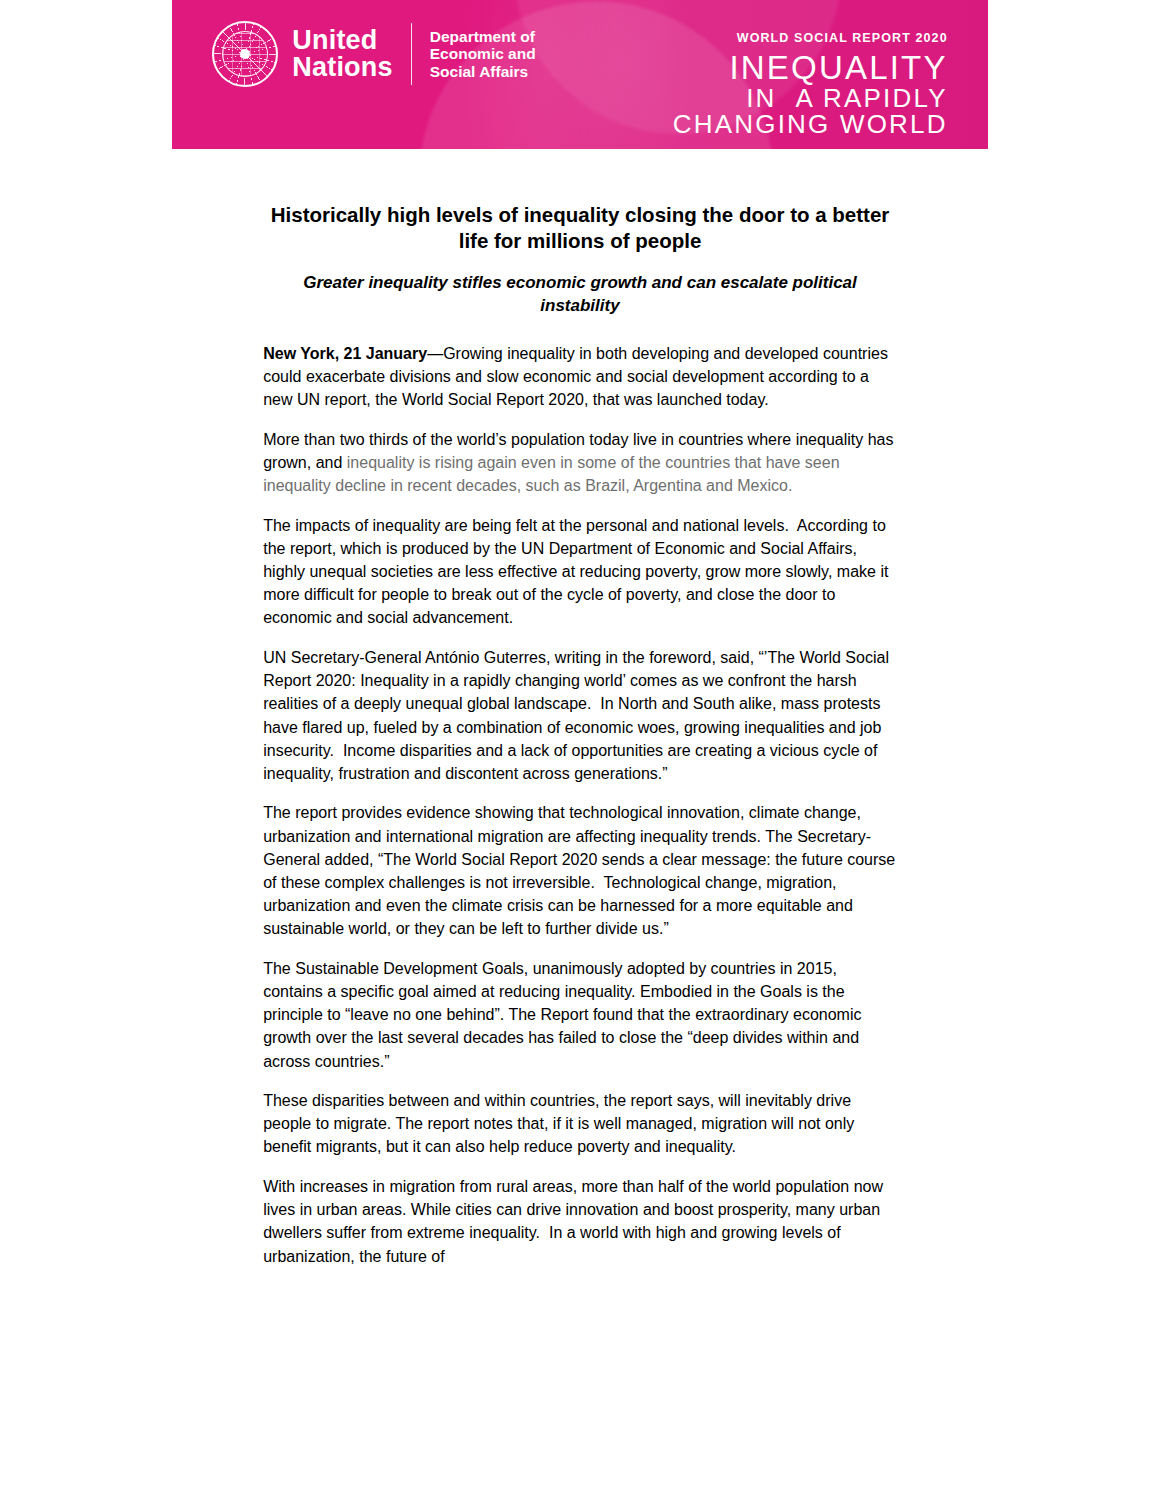United Nations
Department of Economic and Social Affairs
WORLD SOCIAL REPORT 2020
INEQUALITY IN A RAPIDLY CHANGING WORLD
Historically high levels of inequality closing the door to a better life for millions of people
Greater inequality stifles economic growth and can escalate political instability
New York, 21 January—Growing inequality in both developing and developed countries could exacerbate divisions and slow economic and social development according to a new UN report, the World Social Report 2020, that was launched today.
More than two thirds of the world’s population today live in countries where inequality has grown, and inequality is rising again even in some of the countries that have seen inequality decline in recent decades, such as Brazil, Argentina and Mexico.
The impacts of inequality are being felt at the personal and national levels. According to the report, which is produced by the UN Department of Economic and Social Affairs, highly unequal societies are less effective at reducing poverty, grow more slowly, make it more difficult for people to break out of the cycle of poverty, and close the door to economic and social advancement.
UN Secretary-General António Guterres, writing in the foreword, said, “’The World Social Report 2020: Inequality in a rapidly changing world’ comes as we confront the harsh realities of a deeply unequal global landscape. In North and South alike, mass protests have flared up, fueled by a combination of economic woes, growing inequalities and job insecurity. Income disparities and a lack of opportunities are creating a vicious cycle of inequality, frustration and discontent across generations.”
The report provides evidence showing that technological innovation, climate change, urbanization and international migration are affecting inequality trends. The Secretary-General added, “The World Social Report 2020 sends a clear message: the future course of these complex challenges is not irreversible. Technological change, migration, urbanization and even the climate crisis can be harnessed for a more equitable and sustainable world, or they can be left to further divide us.”
The Sustainable Development Goals, unanimously adopted by countries in 2015, contains a specific goal aimed at reducing inequality. Embodied in the Goals is the principle to “leave no one behind”. The Report found that the extraordinary economic growth over the last several decades has failed to close the “deep divides within and across countries.”
These disparities between and within countries, the report says, will inevitably drive people to migrate. The report notes that, if it is well managed, migration will not only benefit migrants, but it can also help reduce poverty and inequality.
With increases in migration from rural areas, more than half of the world population now lives in urban areas. While cities can drive innovation and boost prosperity, many urban dwellers suffer from extreme inequality. In a world with high and growing levels of urbanization, the future of